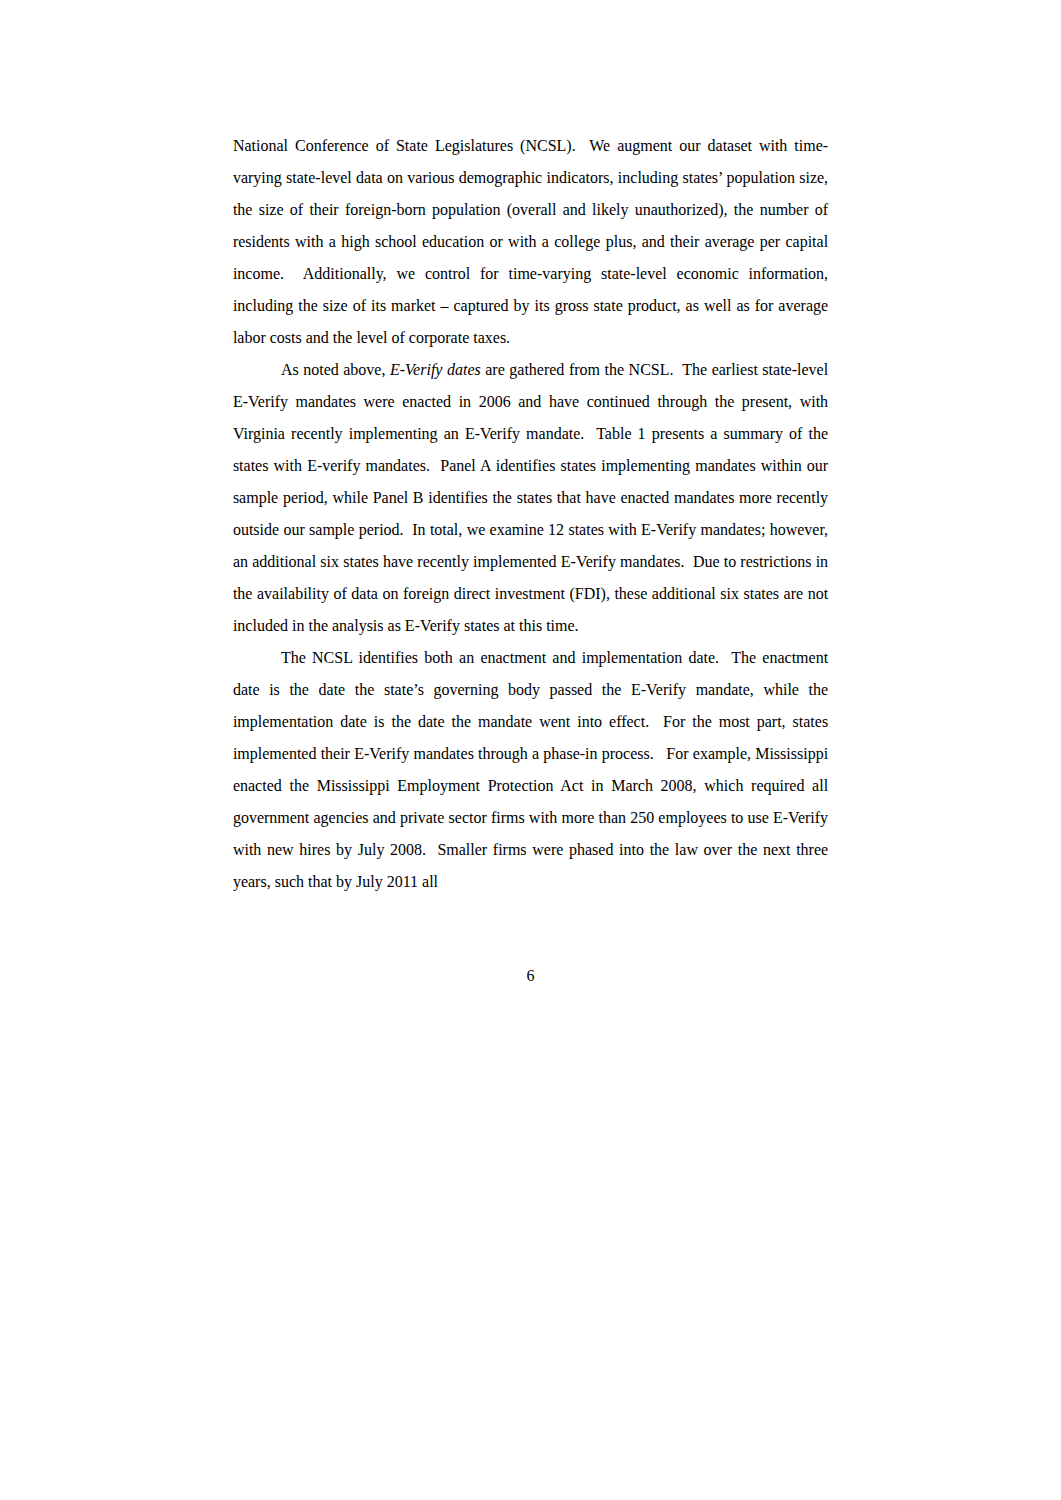National Conference of State Legislatures (NCSL). We augment our dataset with time-varying state-level data on various demographic indicators, including states’ population size, the size of their foreign-born population (overall and likely unauthorized), the number of residents with a high school education or with a college plus, and their average per capital income. Additionally, we control for time-varying state-level economic information, including the size of its market – captured by its gross state product, as well as for average labor costs and the level of corporate taxes.
As noted above, E-Verify dates are gathered from the NCSL. The earliest state-level E-Verify mandates were enacted in 2006 and have continued through the present, with Virginia recently implementing an E-Verify mandate. Table 1 presents a summary of the states with E-verify mandates. Panel A identifies states implementing mandates within our sample period, while Panel B identifies the states that have enacted mandates more recently outside our sample period. In total, we examine 12 states with E-Verify mandates; however, an additional six states have recently implemented E-Verify mandates. Due to restrictions in the availability of data on foreign direct investment (FDI), these additional six states are not included in the analysis as E-Verify states at this time.
The NCSL identifies both an enactment and implementation date. The enactment date is the date the state’s governing body passed the E-Verify mandate, while the implementation date is the date the mandate went into effect. For the most part, states implemented their E-Verify mandates through a phase-in process. For example, Mississippi enacted the Mississippi Employment Protection Act in March 2008, which required all government agencies and private sector firms with more than 250 employees to use E-Verify with new hires by July 2008. Smaller firms were phased into the law over the next three years, such that by July 2011 all
6